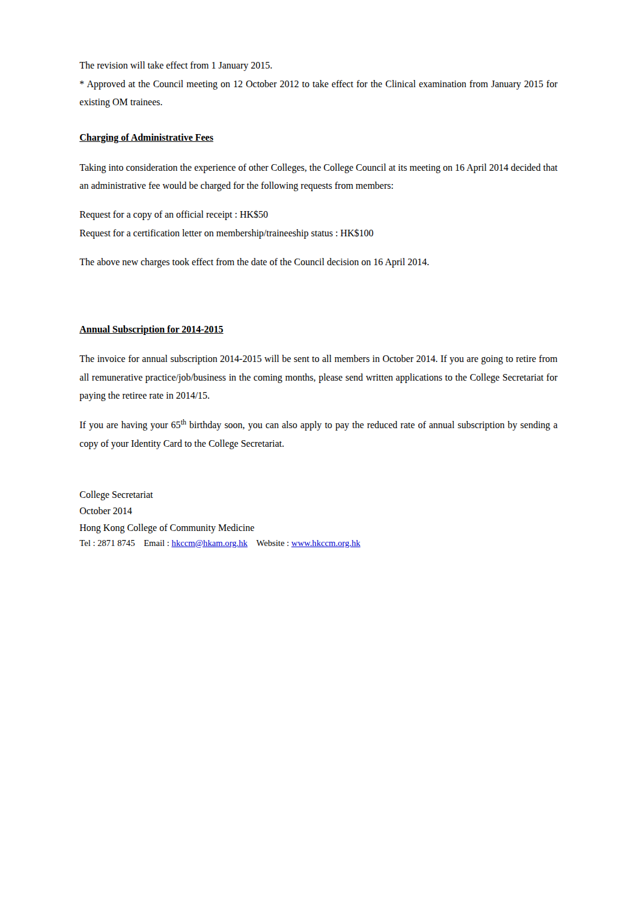The revision will take effect from 1 January 2015.
* Approved at the Council meeting on 12 October 2012 to take effect for the Clinical examination from January 2015 for existing OM trainees.
Charging of Administrative Fees
Taking into consideration the experience of other Colleges, the College Council at its meeting on 16 April 2014 decided that an administrative fee would be charged for the following requests from members:
Request for a copy of an official receipt : HK$50
Request for a certification letter on membership/traineeship status : HK$100
The above new charges took effect from the date of the Council decision on 16 April 2014.
Annual Subscription for 2014-2015
The invoice for annual subscription 2014-2015 will be sent to all members in October 2014. If you are going to retire from all remunerative practice/job/business in the coming months, please send written applications to the College Secretariat for paying the retiree rate in 2014/15.
If you are having your 65th birthday soon, you can also apply to pay the reduced rate of annual subscription by sending a copy of your Identity Card to the College Secretariat.
College Secretariat
October 2014
Hong Kong College of Community Medicine
Tel : 2871 8745 Email : hkccm@hkam.org.hk Website : www.hkccm.org.hk